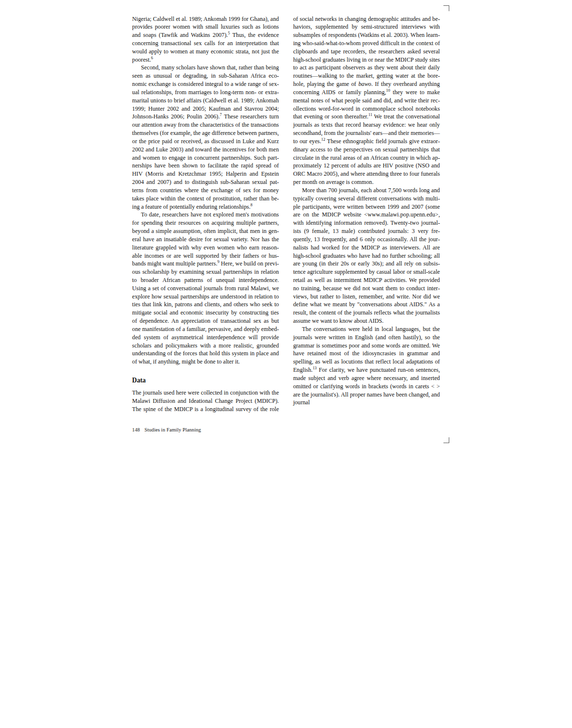Nigeria; Caldwell et al. 1989; Ankomah 1999 for Ghana), and provides poorer women with small luxuries such as lotions and soaps (Tawfik and Watkins 2007).5 Thus, the evidence concerning transactional sex calls for an interpretation that would apply to women at many economic strata, not just the poorest.6
Second, many scholars have shown that, rather than being seen as unusual or degrading, in sub-Saharan Africa economic exchange is considered integral to a wide range of sexual relationships, from marriages to long-term non- or extramarital unions to brief affairs (Caldwell et al. 1989; Ankomah 1999; Hunter 2002 and 2005; Kaufman and Stavrou 2004; Johnson-Hanks 2006; Poulin 2006).7 These researchers turn our attention away from the characteristics of the transactions themselves (for example, the age difference between partners, or the price paid or received, as discussed in Luke and Kurz 2002 and Luke 2003) and toward the incentives for both men and women to engage in concurrent partnerships. Such partnerships have been shown to facilitate the rapid spread of HIV (Morris and Kretzchmar 1995; Halperin and Epstein 2004 and 2007) and to distinguish sub-Saharan sexual patterns from countries where the exchange of sex for money takes place within the context of prostitution, rather than being a feature of potentially enduring relationships.8
To date, researchers have not explored men's motivations for spending their resources on acquiring multiple partners, beyond a simple assumption, often implicit, that men in general have an insatiable desire for sexual variety. Nor has the literature grappled with why even women who earn reasonable incomes or are well supported by their fathers or husbands might want multiple partners.9 Here, we build on previous scholarship by examining sexual partnerships in relation to broader African patterns of unequal interdependence. Using a set of conversational journals from rural Malawi, we explore how sexual partnerships are understood in relation to ties that link kin, patrons and clients, and others who seek to mitigate social and economic insecurity by constructing ties of dependence. An appreciation of transactional sex as but one manifestation of a familiar, pervasive, and deeply embedded system of asymmetrical interdependence will provide scholars and policymakers with a more realistic, grounded understanding of the forces that hold this system in place and of what, if anything, might be done to alter it.
Data
The journals used here were collected in conjunction with the Malawi Diffusion and Ideational Change Project (MDICP). The spine of the MDICP is a longitudinal survey of the role of social networks in changing demographic attitudes and behaviors, supplemented by semi-structured interviews with subsamples of respondents (Watkins et al. 2003). When learning who-said-what-to-whom proved difficult in the context of clipboards and tape recorders, the researchers asked several high-school graduates living in or near the MDICP study sites to act as participant observers as they went about their daily routines—walking to the market, getting water at the borehole, playing the game of bawo. If they overheard anything concerning AIDS or family planning,10 they were to make mental notes of what people said and did, and write their recollections word-for-word in commonplace school notebooks that evening or soon thereafter.11 We treat the conversational journals as texts that record hearsay evidence: we hear only secondhand, from the journalists' ears—and their memories—to our eyes.12 These ethnographic field journals give extraordinary access to the perspectives on sexual partnerships that circulate in the rural areas of an African country in which approximately 12 percent of adults are HIV positive (NSO and ORC Macro 2005), and where attending three to four funerals per month on average is common.
More than 700 journals, each about 7,500 words long and typically covering several different conversations with multiple participants, were written between 1999 and 2007 (some are on the MDICP website <www.malawi.pop.upenn.edu>, with identifying information removed). Twenty-two journalists (9 female, 13 male) contributed journals: 3 very frequently, 13 frequently, and 6 only occasionally. All the journalists had worked for the MDICP as interviewers. All are high-school graduates who have had no further schooling; all are young (in their 20s or early 30s); and all rely on subsistence agriculture supplemented by casual labor or small-scale retail as well as intermittent MDICP activities. We provided no training, because we did not want them to conduct interviews, but rather to listen, remember, and write. Nor did we define what we meant by "conversations about AIDS." As a result, the content of the journals reflects what the journalists assume we want to know about AIDS.
The conversations were held in local languages, but the journals were written in English (and often hastily), so the grammar is sometimes poor and some words are omitted. We have retained most of the idiosyncrasies in grammar and spelling, as well as locutions that reflect local adaptations of English.13 For clarity, we have punctuated run-on sentences, made subject and verb agree where necessary, and inserted omitted or clarifying words in brackets (words in carets < > are the journalist's). All proper names have been changed, and journal
148 Studies in Family Planning